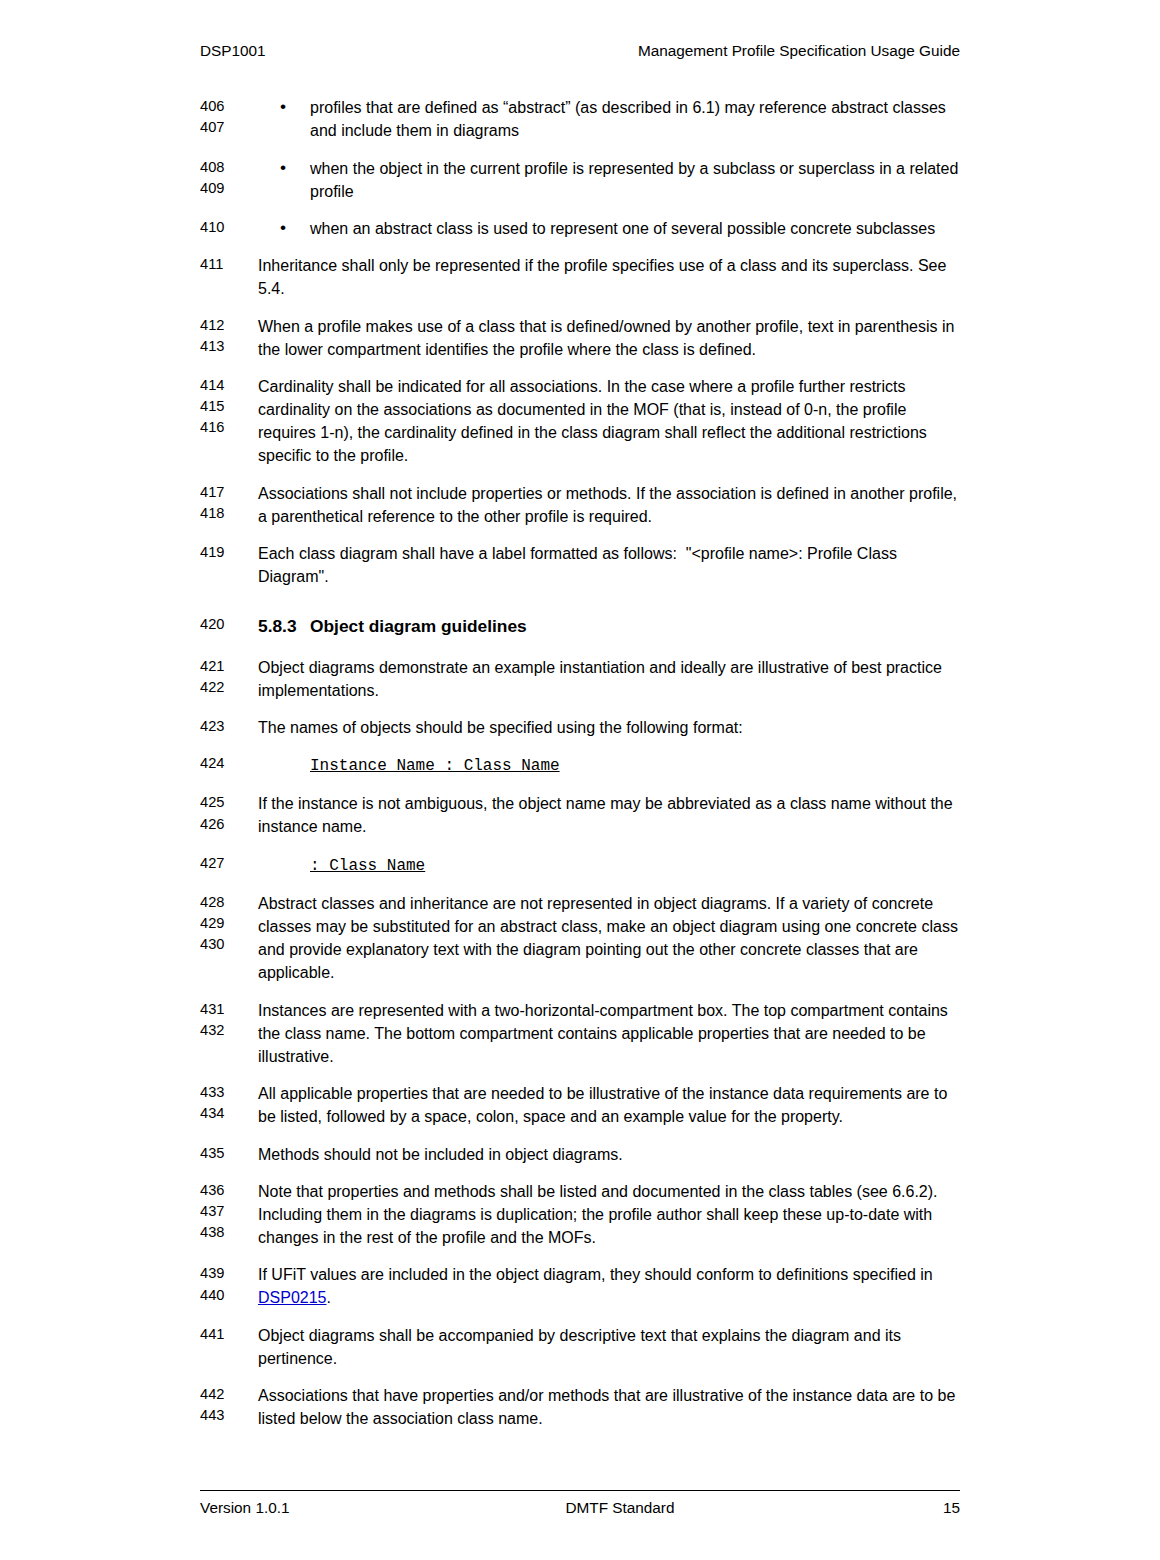DSP1001
Management Profile Specification Usage Guide
406407
profiles that are defined as “abstract” (as described in 6.1) may reference abstract classes and include them in diagrams
408409
when the object in the current profile is represented by a subclass or superclass in a related profile
410
when an abstract class is used to represent one of several possible concrete subclasses
411 Inheritance shall only be represented if the profile specifies use of a class and its superclass. See 5.4.
412413 When a profile makes use of a class that is defined/owned by another profile, text in parenthesis in the lower compartment identifies the profile where the class is defined.
414415416 Cardinality shall be indicated for all associations. In the case where a profile further restricts cardinality on the associations as documented in the MOF (that is, instead of 0-n, the profile requires 1-n), the cardinality defined in the class diagram shall reflect the additional restrictions specific to the profile.
417418 Associations shall not include properties or methods. If the association is defined in another profile, a parenthetical reference to the other profile is required.
419 Each class diagram shall have a label formatted as follows: "<profile name>: Profile Class Diagram".
4205.8.3 Object diagram guidelines
421422 Object diagrams demonstrate an example instantiation and ideally are illustrative of best practice implementations.
423 The names of objects should be specified using the following format:
424
Instance Name : Class Name
425426 If the instance is not ambiguous, the object name may be abbreviated as a class name without the instance name.
427
: Class Name
428429430 Abstract classes and inheritance are not represented in object diagrams. If a variety of concrete classes may be substituted for an abstract class, make an object diagram using one concrete class and provide explanatory text with the diagram pointing out the other concrete classes that are applicable.
431432 Instances are represented with a two-horizontal-compartment box. The top compartment contains the class name. The bottom compartment contains applicable properties that are needed to be illustrative.
433434 All applicable properties that are needed to be illustrative of the instance data requirements are to be listed, followed by a space, colon, space and an example value for the property.
435 Methods should not be included in object diagrams.
436437438 Note that properties and methods shall be listed and documented in the class tables (see 6.6.2). Including them in the diagrams is duplication; the profile author shall keep these up-to-date with changes in the rest of the profile and the MOFs.
439440 If UFiT values are included in the object diagram, they should conform to definitions specified in DSP0215.
441 Object diagrams shall be accompanied by descriptive text that explains the diagram and its pertinence.
442443 Associations that have properties and/or methods that are illustrative of the instance data are to be listed below the association class name.
Version 1.0.1
DMTF Standard
15